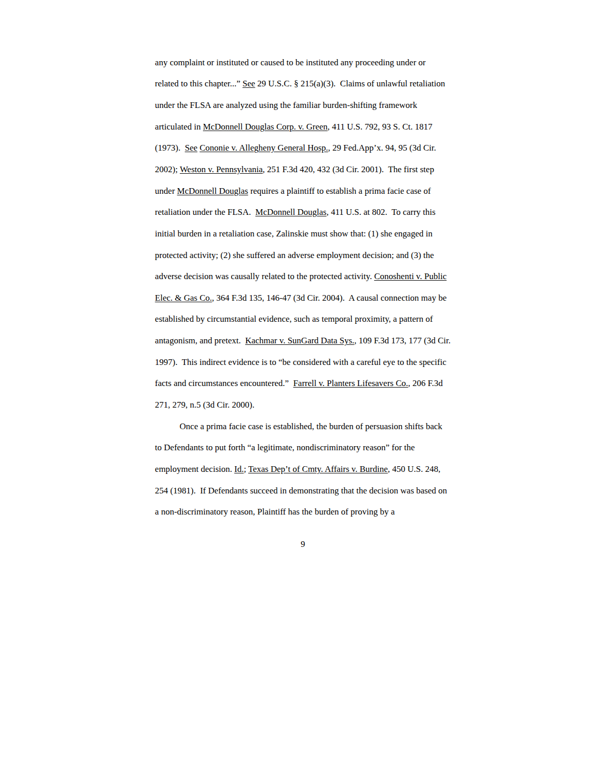any complaint or instituted or caused to be instituted any proceeding under or related to this chapter...” See 29 U.S.C. § 215(a)(3). Claims of unlawful retaliation under the FLSA are analyzed using the familiar burden-shifting framework articulated in McDonnell Douglas Corp. v. Green, 411 U.S. 792, 93 S. Ct. 1817 (1973). See Cononie v. Allegheny General Hosp., 29 Fed.App’x. 94, 95 (3d Cir. 2002); Weston v. Pennsylvania, 251 F.3d 420, 432 (3d Cir. 2001). The first step under McDonnell Douglas requires a plaintiff to establish a prima facie case of retaliation under the FLSA. McDonnell Douglas, 411 U.S. at 802. To carry this initial burden in a retaliation case, Zalinskie must show that: (1) she engaged in protected activity; (2) she suffered an adverse employment decision; and (3) the adverse decision was causally related to the protected activity. Conoshenti v. Public Elec. & Gas Co., 364 F.3d 135, 146-47 (3d Cir. 2004). A causal connection may be established by circumstantial evidence, such as temporal proximity, a pattern of antagonism, and pretext. Kachmar v. SunGard Data Sys., 109 F.3d 173, 177 (3d Cir. 1997). This indirect evidence is to “be considered with a careful eye to the specific facts and circumstances encountered.” Farrell v. Planters Lifesavers Co., 206 F.3d 271, 279, n.5 (3d Cir. 2000).
Once a prima facie case is established, the burden of persuasion shifts back to Defendants to put forth “a legitimate, nondiscriminatory reason” for the employment decision. Id.; Texas Dep’t of Cmty. Affairs v. Burdine, 450 U.S. 248, 254 (1981). If Defendants succeed in demonstrating that the decision was based on a non-discriminatory reason, Plaintiff has the burden of proving by a
9